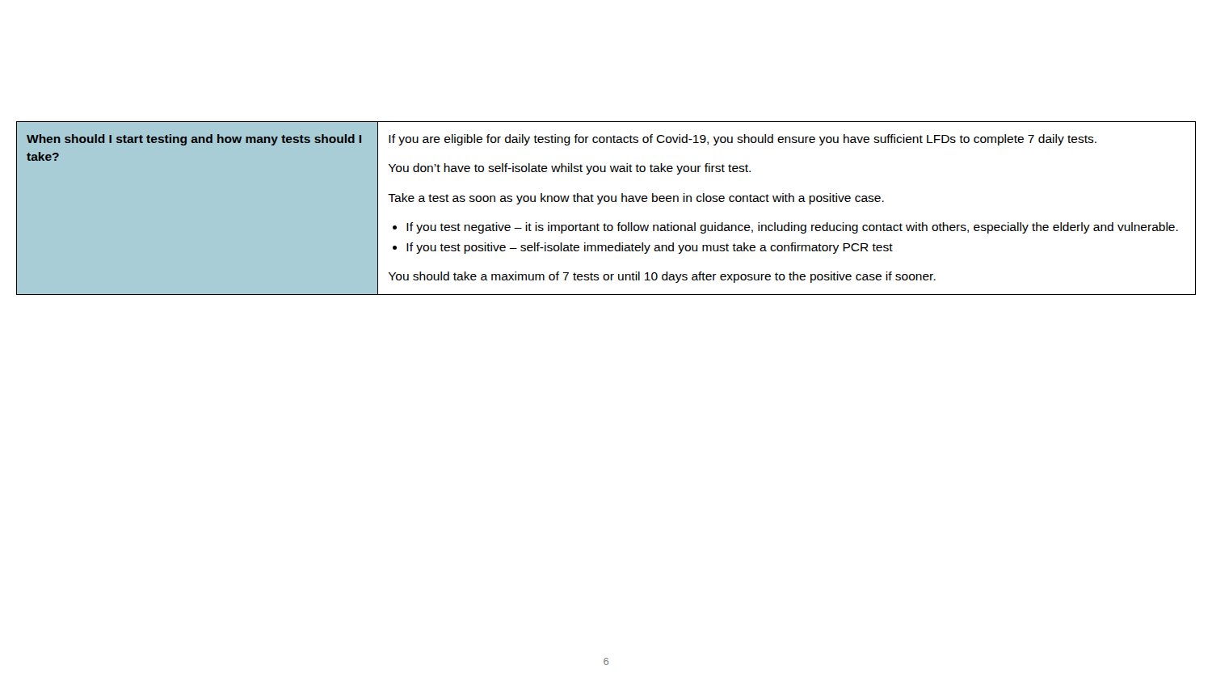| When should I start testing and how many tests should I take? | If you are eligible for daily testing for contacts of Covid-19, you should ensure you have sufficient LFDs to complete 7 daily tests. You don’t have to self-isolate whilst you wait to take your first test. Take a test as soon as you know that you have been in close contact with a positive case. If you test negative – it is important to follow national guidance, including reducing contact with others, especially the elderly and vulnerable. If you test positive – self-isolate immediately and you must take a confirmatory PCR test You should take a maximum of 7 tests or until 10 days after exposure to the positive case if sooner. |
6